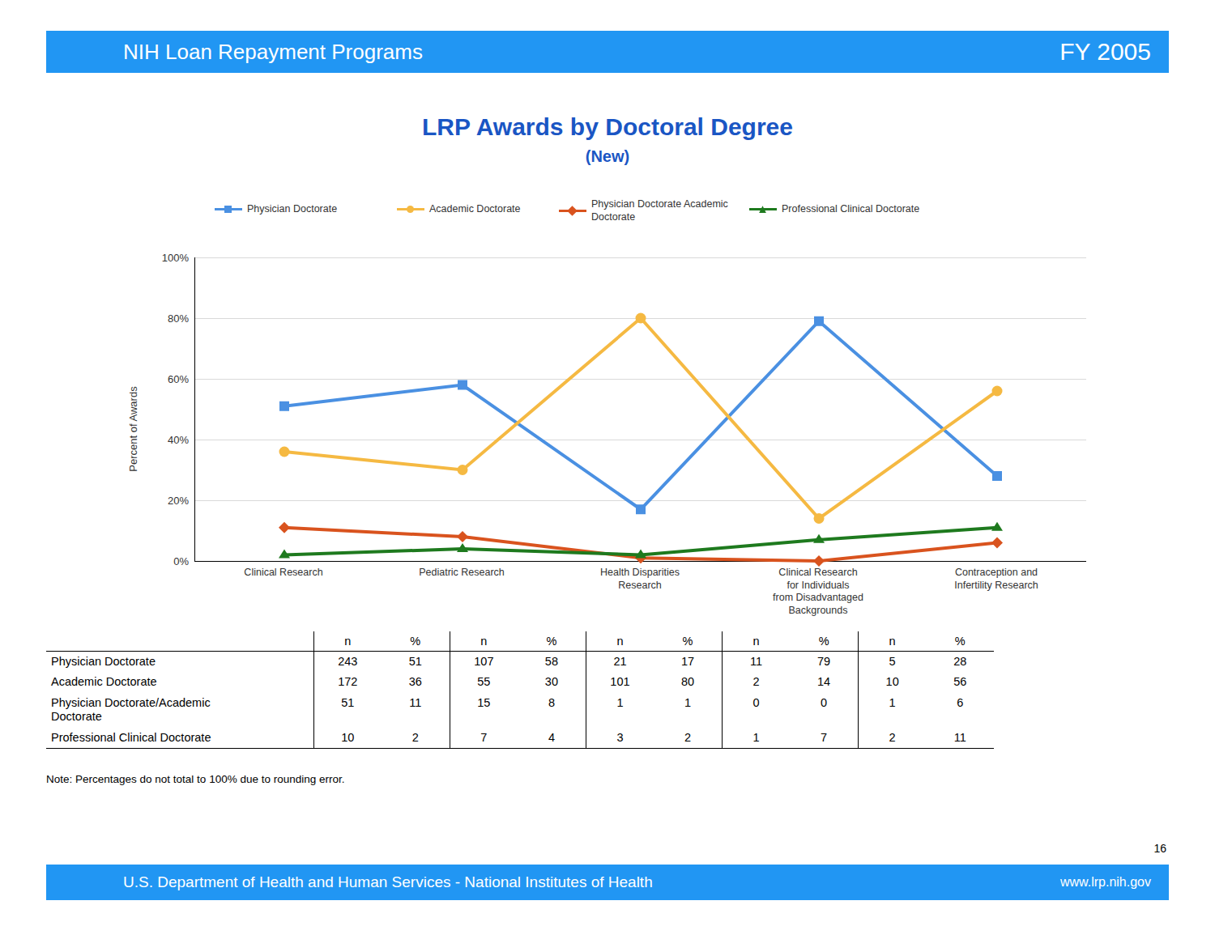NIH Loan Repayment Programs
FY 2005
LRP Awards by Doctoral Degree
(New)
Physician Doctorate
Academic Doctorate
Physician Doctorate Academic
Doctorate
Professional Clinical Doctorate
Percent of Awards
100%
80%
60%
40%
20%
0%
Clinical Research
Pediatric Research
Health Disparities
Research
Clinical Research
for Individuals
from Disadvantaged
Backgrounds
Contraception and
Infertility Research
| | n | % | n | % | n | % | n | % | n | % |
| --- | --- | --- | --- | --- | --- | --- | --- | --- | --- | --- |
| Physician Doctorate | 243 | 51 | 107 | 58 | 21 | 17 | 11 | 79 | 5 | 28 |
| Academic Doctorate | 172 | 36 | 55 | 30 | 101 | 80 | 2 | 14 | 10 | 56 |
| Physician Doctorate/Academic Doctorate | 51 | 11 | 15 | 8 | 1 | 1 | 0 | 0 | 1 | 6 |
| Professional Clinical Doctorate | 10 | 2 | 7 | 4 | 3 | 2 | 1 | 7 | 2 | 11 |
Note: Percentages do not total to 100% due to rounding error.
16
U.S. Department of Health and Human Services - National Institutes of Health
www.lrp.nih.gov